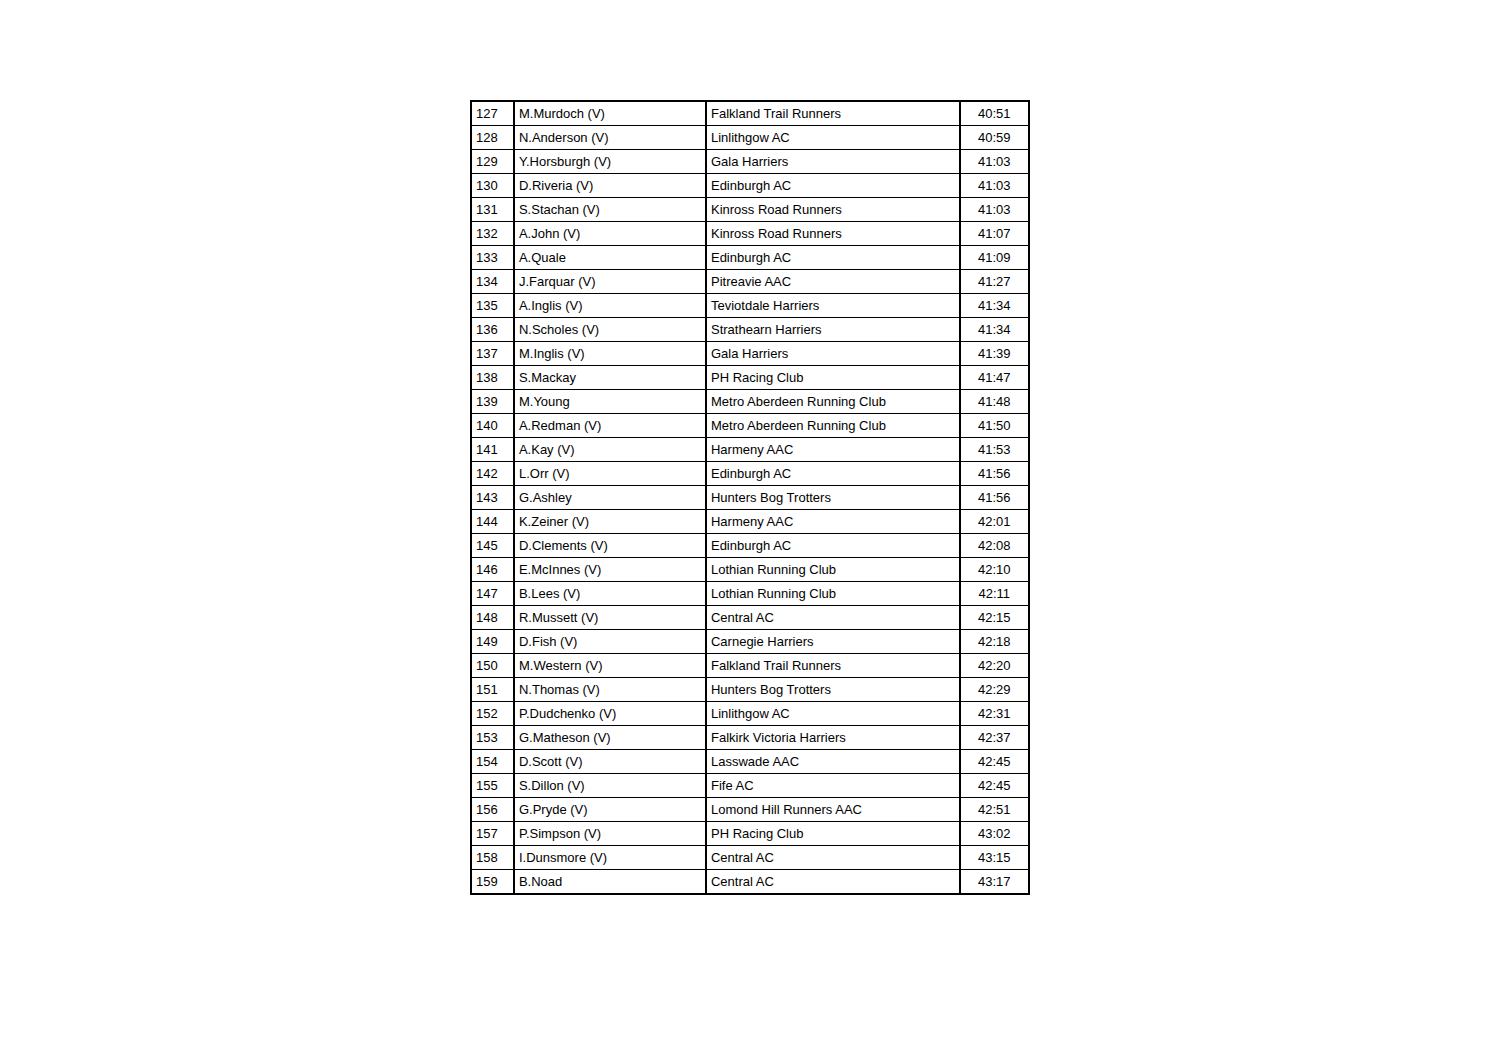| 127 | M.Murdoch (V) | Falkland Trail Runners | 40:51 |
| 128 | N.Anderson (V) | Linlithgow AC | 40:59 |
| 129 | Y.Horsburgh (V) | Gala Harriers | 41:03 |
| 130 | D.Riveria (V) | Edinburgh AC | 41:03 |
| 131 | S.Stachan (V) | Kinross Road Runners | 41:03 |
| 132 | A.John (V) | Kinross Road Runners | 41:07 |
| 133 | A.Quale | Edinburgh AC | 41:09 |
| 134 | J.Farquar (V) | Pitreavie AAC | 41:27 |
| 135 | A.Inglis (V) | Teviotdale Harriers | 41:34 |
| 136 | N.Scholes (V) | Strathearn Harriers | 41:34 |
| 137 | M.Inglis (V) | Gala Harriers | 41:39 |
| 138 | S.Mackay | PH Racing Club | 41:47 |
| 139 | M.Young | Metro Aberdeen Running Club | 41:48 |
| 140 | A.Redman (V) | Metro Aberdeen Running Club | 41:50 |
| 141 | A.Kay (V) | Harmeny AAC | 41:53 |
| 142 | L.Orr (V) | Edinburgh AC | 41:56 |
| 143 | G.Ashley | Hunters Bog Trotters | 41:56 |
| 144 | K.Zeiner (V) | Harmeny AAC | 42:01 |
| 145 | D.Clements (V) | Edinburgh AC | 42:08 |
| 146 | E.McInnes (V) | Lothian Running Club | 42:10 |
| 147 | B.Lees (V) | Lothian Running Club | 42:11 |
| 148 | R.Mussett (V) | Central AC | 42:15 |
| 149 | D.Fish (V) | Carnegie Harriers | 42:18 |
| 150 | M.Western (V) | Falkland Trail Runners | 42:20 |
| 151 | N.Thomas (V) | Hunters Bog Trotters | 42:29 |
| 152 | P.Dudchenko (V) | Linlithgow AC | 42:31 |
| 153 | G.Matheson (V) | Falkirk Victoria Harriers | 42:37 |
| 154 | D.Scott (V) | Lasswade AAC | 42:45 |
| 155 | S.Dillon (V) | Fife AC | 42:45 |
| 156 | G.Pryde (V) | Lomond Hill Runners AAC | 42:51 |
| 157 | P.Simpson (V) | PH Racing Club | 43:02 |
| 158 | I.Dunsmore (V) | Central AC | 43:15 |
| 159 | B.Noad | Central AC | 43:17 |